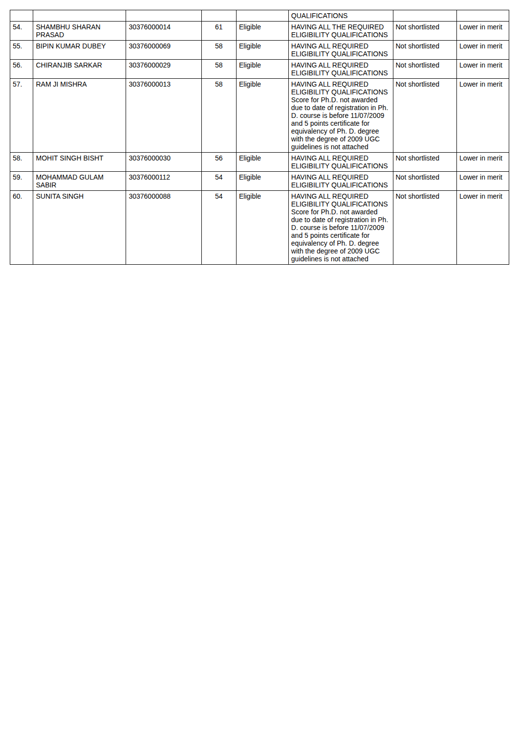| | | | | | QUALIFICATIONS | | |
| 54. | SHAMBHU SHARAN PRASAD | 30376000014 | 61 | Eligible | HAVING ALL THE REQUIRED ELIGIBILITY QUALIFICATIONS | Not shortlisted | Lower in merit |
| 55. | BIPIN KUMAR DUBEY | 30376000069 | 58 | Eligible | HAVING ALL REQUIRED ELIGIBILITY QUALIFICATIONS | Not shortlisted | Lower in merit |
| 56. | CHIRANJIB SARKAR | 30376000029 | 58 | Eligible | HAVING ALL REQUIRED ELIGIBILITY QUALIFICATIONS | Not shortlisted | Lower in merit |
| 57. | RAM JI MISHRA | 30376000013 | 58 | Eligible | HAVING ALL REQUIRED ELIGIBILITY QUALIFICATIONS Score for Ph.D. not awarded due to date of registration in Ph. D. course is before 11/07/2009 and 5 points certificate for equivalency of Ph. D. degree with the degree of 2009 UGC guidelines is not attached | Not shortlisted | Lower in merit |
| 58. | MOHIT SINGH BISHT | 30376000030 | 56 | Eligible | HAVING ALL REQUIRED ELIGIBILITY QUALIFICATIONS | Not shortlisted | Lower in merit |
| 59. | MOHAMMAD GULAM SABIR | 30376000112 | 54 | Eligible | HAVING ALL REQUIRED ELIGIBILITY QUALIFICATIONS | Not shortlisted | Lower in merit |
| 60. | SUNITA SINGH | 30376000088 | 54 | Eligible | HAVING ALL REQUIRED ELIGIBILITY QUALIFICATIONS Score for Ph.D. not awarded due to date of registration in Ph. D. course is before 11/07/2009 and 5 points certificate for equivalency of Ph. D. degree with the degree of 2009 UGC guidelines is not attached | Not shortlisted | Lower in merit |